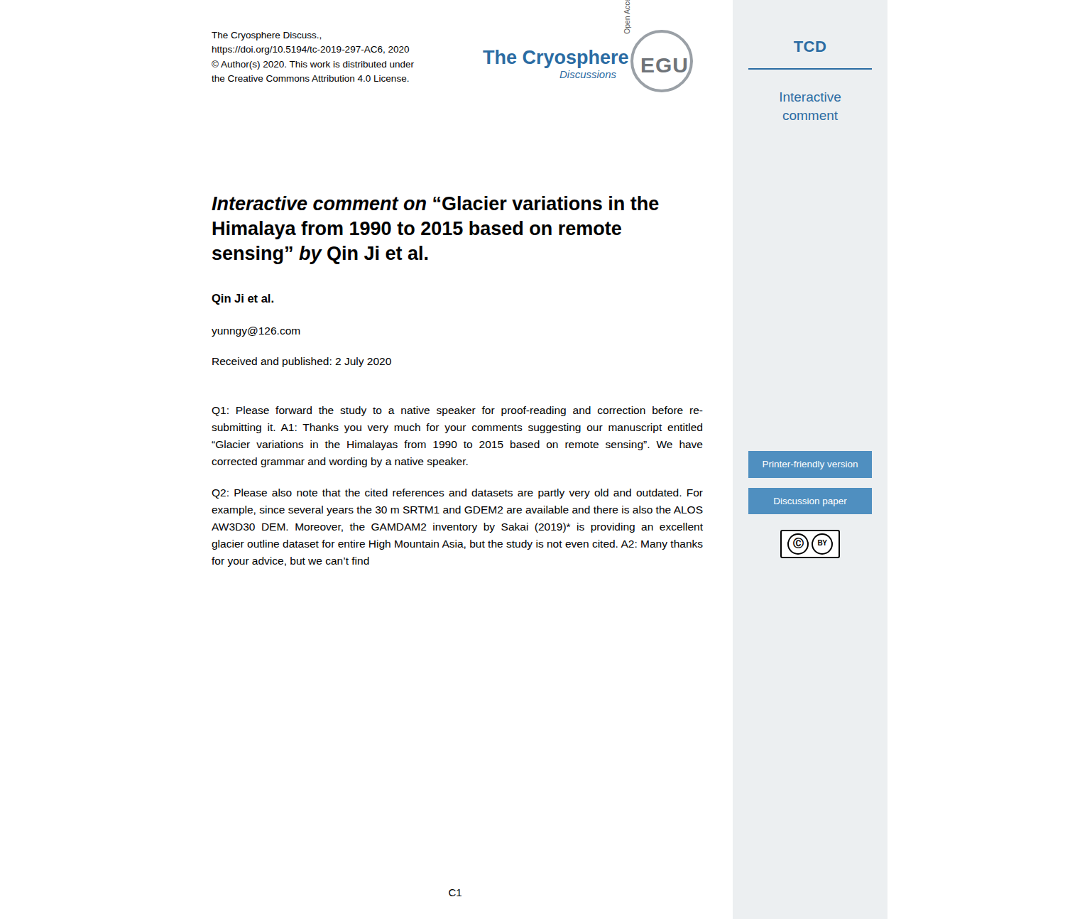TCD
Interactive
comment
Printer-friendly version Discussion paper
ⒸBY
The Cryosphere Discuss.,
https://doi.org/10.5194/tc-2019-297-AC6, 2020
© Author(s) 2020. This work is distributed under
the Creative Commons Attribution 4.0 License.
The Cryosphere
Discussions
Open Access
EGU
Interactive comment on “Glacier variations in the Himalaya from 1990 to 2015 based on remote sensing” by Qin Ji et al.
Qin Ji et al.
yunngy@126.com
Received and published: 2 July 2020
Q1: Please forward the study to a native speaker for proof-reading and correction before re-submitting it. A1: Thanks you very much for your comments suggesting our manuscript entitled “Glacier variations in the Himalayas from 1990 to 2015 based on remote sensing”. We have corrected grammar and wording by a native speaker.
Q2: Please also note that the cited references and datasets are partly very old and outdated. For example, since several years the 30 m SRTM1 and GDEM2 are available and there is also the ALOS AW3D30 DEM. Moreover, the GAMDAM2 inventory by Sakai (2019)* is providing an excellent glacier outline dataset for entire High Mountain Asia, but the study is not even cited. A2: Many thanks for your advice, but we can’t find
C1